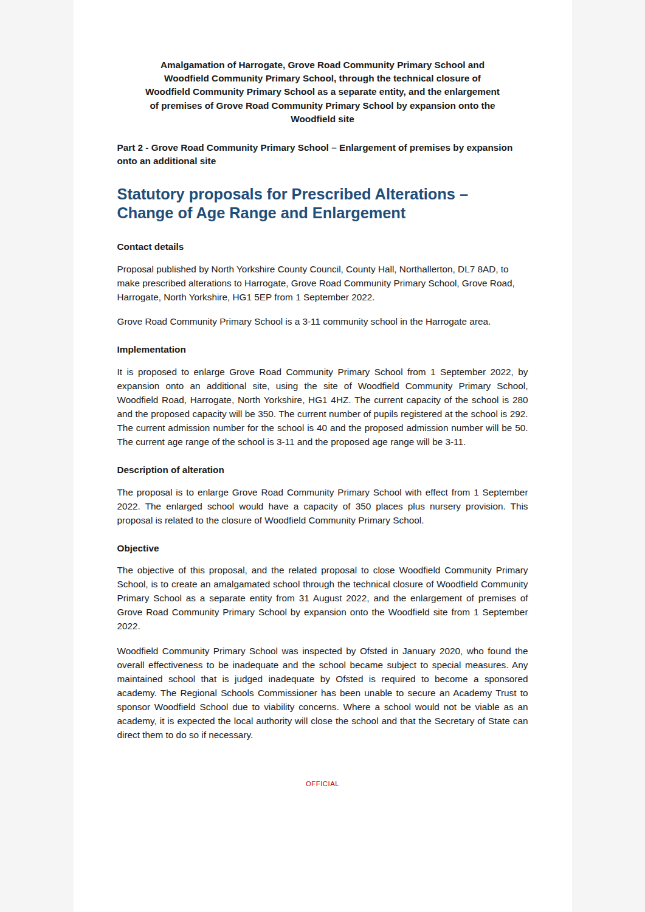Amalgamation of Harrogate, Grove Road Community Primary School and Woodfield Community Primary School, through the technical closure of Woodfield Community Primary School as a separate entity, and the enlargement of premises of Grove Road Community Primary School by expansion onto the Woodfield site
Part 2 - Grove Road Community Primary School – Enlargement of premises by expansion onto an additional site
Statutory proposals for Prescribed Alterations – Change of Age Range and Enlargement
Contact details
Proposal published by North Yorkshire County Council, County Hall, Northallerton, DL7 8AD, to make prescribed alterations to Harrogate, Grove Road Community Primary School, Grove Road, Harrogate, North Yorkshire, HG1 5EP from 1 September 2022.
Grove Road Community Primary School is a 3-11 community school in the Harrogate area.
Implementation
It is proposed to enlarge Grove Road Community Primary School from 1 September 2022, by expansion onto an additional site, using the site of Woodfield Community Primary School, Woodfield Road, Harrogate, North Yorkshire, HG1 4HZ. The current capacity of the school is 280 and the proposed capacity will be 350. The current number of pupils registered at the school is 292. The current admission number for the school is 40 and the proposed admission number will be 50. The current age range of the school is 3-11 and the proposed age range will be 3-11.
Description of alteration
The proposal is to enlarge Grove Road Community Primary School with effect from 1 September 2022. The enlarged school would have a capacity of 350 places plus nursery provision. This proposal is related to the closure of Woodfield Community Primary School.
Objective
The objective of this proposal, and the related proposal to close Woodfield Community Primary School, is to create an amalgamated school through the technical closure of Woodfield Community Primary School as a separate entity from 31 August 2022, and the enlargement of premises of Grove Road Community Primary School by expansion onto the Woodfield site from 1 September 2022.
Woodfield Community Primary School was inspected by Ofsted in January 2020, who found the overall effectiveness to be inadequate and the school became subject to special measures. Any maintained school that is judged inadequate by Ofsted is required to become a sponsored academy. The Regional Schools Commissioner has been unable to secure an Academy Trust to sponsor Woodfield School due to viability concerns. Where a school would not be viable as an academy, it is expected the local authority will close the school and that the Secretary of State can direct them to do so if necessary.
OFFICIAL